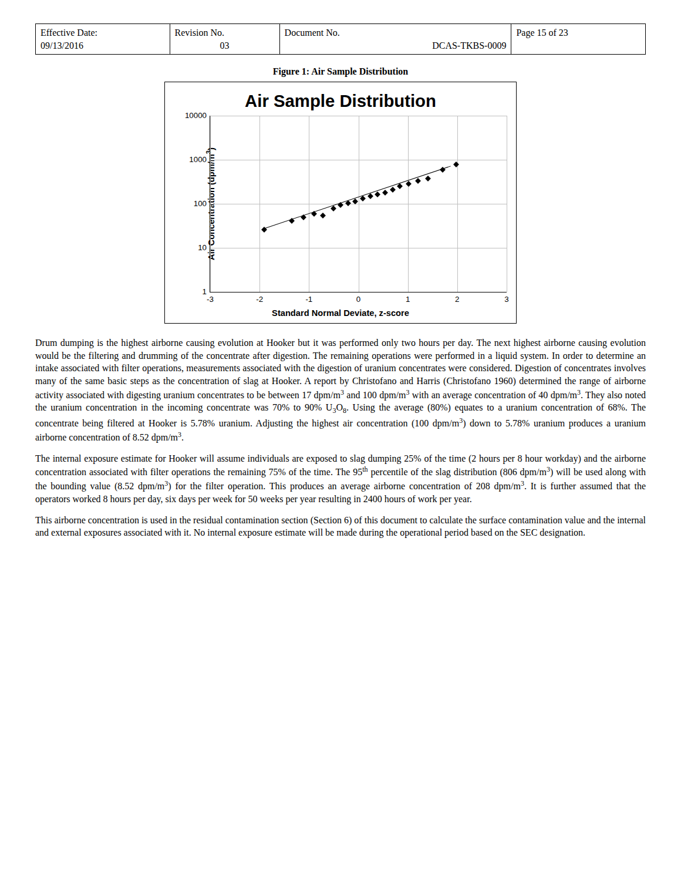| Effective Date: 09/13/2016 | Revision No. 03 | Document No. DCAS-TKBS-0009 | Page 15 of 23 |
Figure 1: Air Sample Distribution
Air Sample Distribution
Air Concentration (dpm/m3)
10000
1000
100
10
1
-3
-2
-1
0
1
2
3
Standard Normal Deviate, z-score
Drum dumping is the highest airborne causing evolution at Hooker but it was performed only two hours per day. The next highest airborne causing evolution would be the filtering and drumming of the concentrate after digestion. The remaining operations were performed in a liquid system. In order to determine an intake associated with filter operations, measurements associated with the digestion of uranium concentrates were considered. Digestion of concentrates involves many of the same basic steps as the concentration of slag at Hooker. A report by Christofano and Harris (Christofano 1960) determined the range of airborne activity associated with digesting uranium concentrates to be between 17 dpm/m3 and 100 dpm/m3 with an average concentration of 40 dpm/m3. They also noted the uranium concentration in the incoming concentrate was 70% to 90% U3O8. Using the average (80%) equates to a uranium concentration of 68%. The concentrate being filtered at Hooker is 5.78% uranium. Adjusting the highest air concentration (100 dpm/m3) down to 5.78% uranium produces a uranium airborne concentration of 8.52 dpm/m3.
The internal exposure estimate for Hooker will assume individuals are exposed to slag dumping 25% of the time (2 hours per 8 hour workday) and the airborne concentration associated with filter operations the remaining 75% of the time. The 95th percentile of the slag distribution (806 dpm/m3) will be used along with the bounding value (8.52 dpm/m3) for the filter operation. This produces an average airborne concentration of 208 dpm/m3. It is further assumed that the operators worked 8 hours per day, six days per week for 50 weeks per year resulting in 2400 hours of work per year.
This airborne concentration is used in the residual contamination section (Section 6) of this document to calculate the surface contamination value and the internal and external exposures associated with it. No internal exposure estimate will be made during the operational period based on the SEC designation.